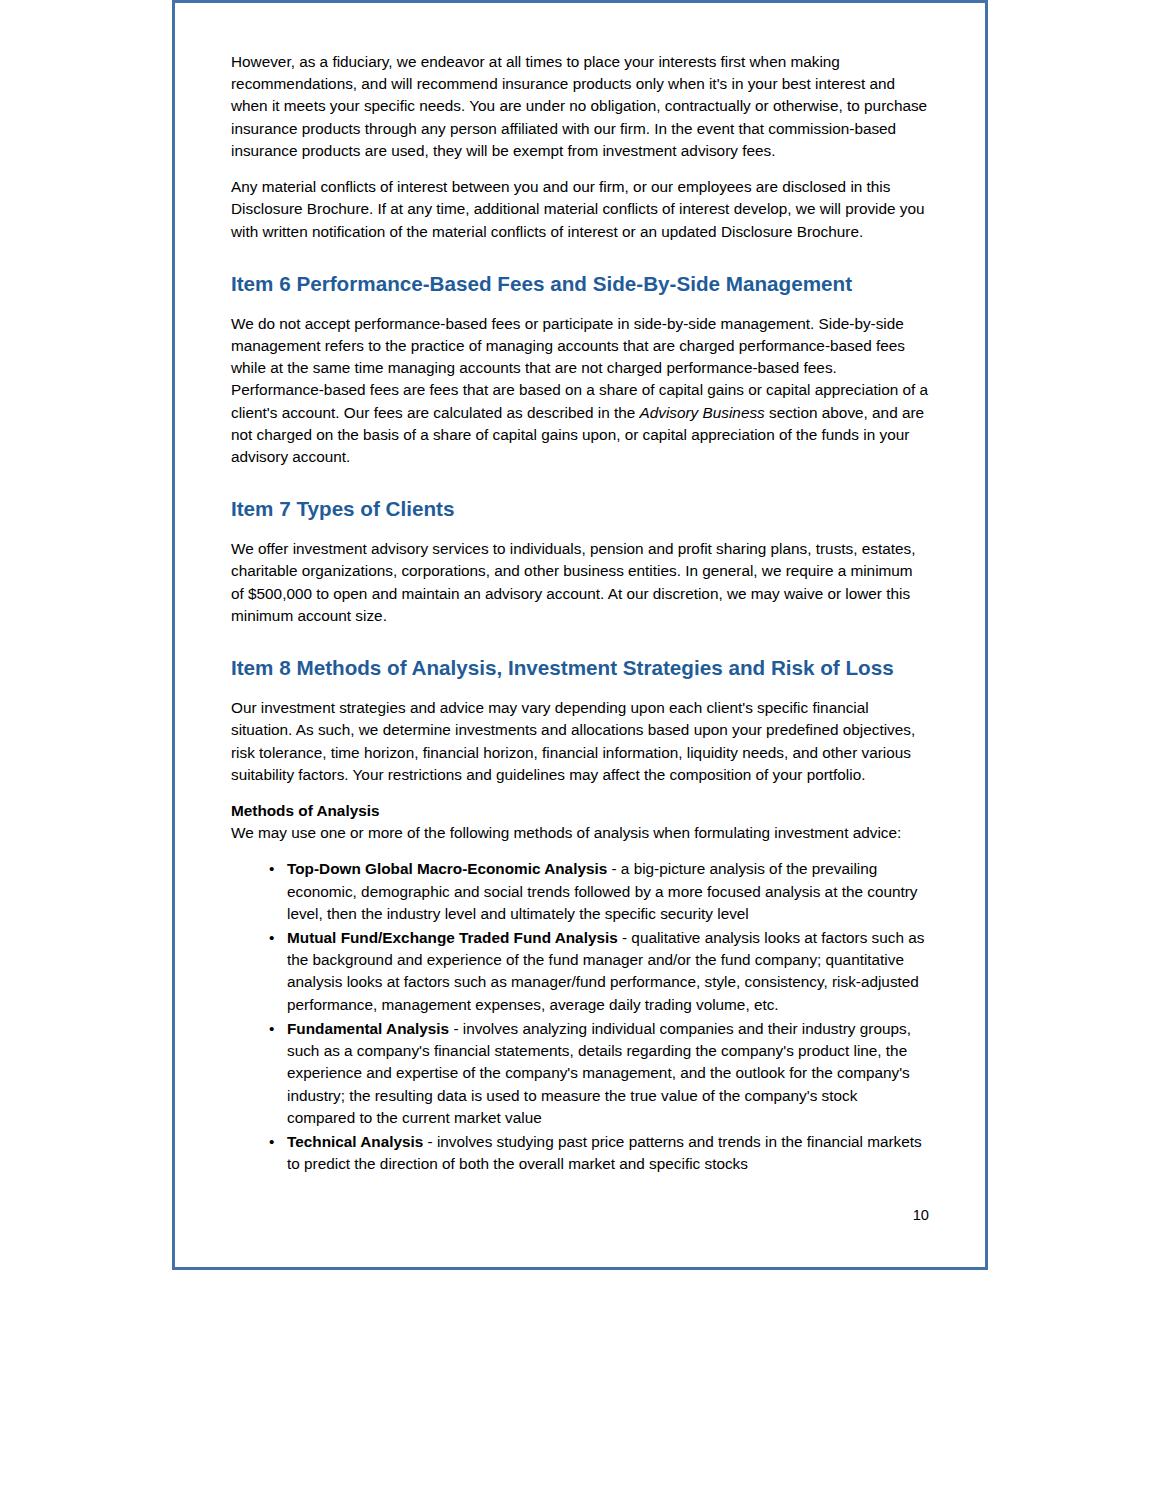However, as a fiduciary, we endeavor at all times to place your interests first when making recommendations, and will recommend insurance products only when it's in your best interest and when it meets your specific needs. You are under no obligation, contractually or otherwise, to purchase insurance products through any person affiliated with our firm. In the event that commission-based insurance products are used, they will be exempt from investment advisory fees.
Any material conflicts of interest between you and our firm, or our employees are disclosed in this Disclosure Brochure. If at any time, additional material conflicts of interest develop, we will provide you with written notification of the material conflicts of interest or an updated Disclosure Brochure.
Item 6 Performance-Based Fees and Side-By-Side Management
We do not accept performance-based fees or participate in side-by-side management. Side-by-side management refers to the practice of managing accounts that are charged performance-based fees while at the same time managing accounts that are not charged performance-based fees. Performance-based fees are fees that are based on a share of capital gains or capital appreciation of a client's account. Our fees are calculated as described in the Advisory Business section above, and are not charged on the basis of a share of capital gains upon, or capital appreciation of the funds in your advisory account.
Item 7 Types of Clients
We offer investment advisory services to individuals, pension and profit sharing plans, trusts, estates, charitable organizations, corporations, and other business entities. In general, we require a minimum of $500,000 to open and maintain an advisory account. At our discretion, we may waive or lower this minimum account size.
Item 8 Methods of Analysis, Investment Strategies and Risk of Loss
Our investment strategies and advice may vary depending upon each client's specific financial situation. As such, we determine investments and allocations based upon your predefined objectives, risk tolerance, time horizon, financial horizon, financial information, liquidity needs, and other various suitability factors. Your restrictions and guidelines may affect the composition of your portfolio.
Methods of Analysis
We may use one or more of the following methods of analysis when formulating investment advice:
Top-Down Global Macro-Economic Analysis - a big-picture analysis of the prevailing economic, demographic and social trends followed by a more focused analysis at the country level, then the industry level and ultimately the specific security level
Mutual Fund/Exchange Traded Fund Analysis - qualitative analysis looks at factors such as the background and experience of the fund manager and/or the fund company; quantitative analysis looks at factors such as manager/fund performance, style, consistency, risk-adjusted performance, management expenses, average daily trading volume, etc.
Fundamental Analysis - involves analyzing individual companies and their industry groups, such as a company's financial statements, details regarding the company's product line, the experience and expertise of the company's management, and the outlook for the company's industry; the resulting data is used to measure the true value of the company's stock compared to the current market value
Technical Analysis - involves studying past price patterns and trends in the financial markets to predict the direction of both the overall market and specific stocks
10